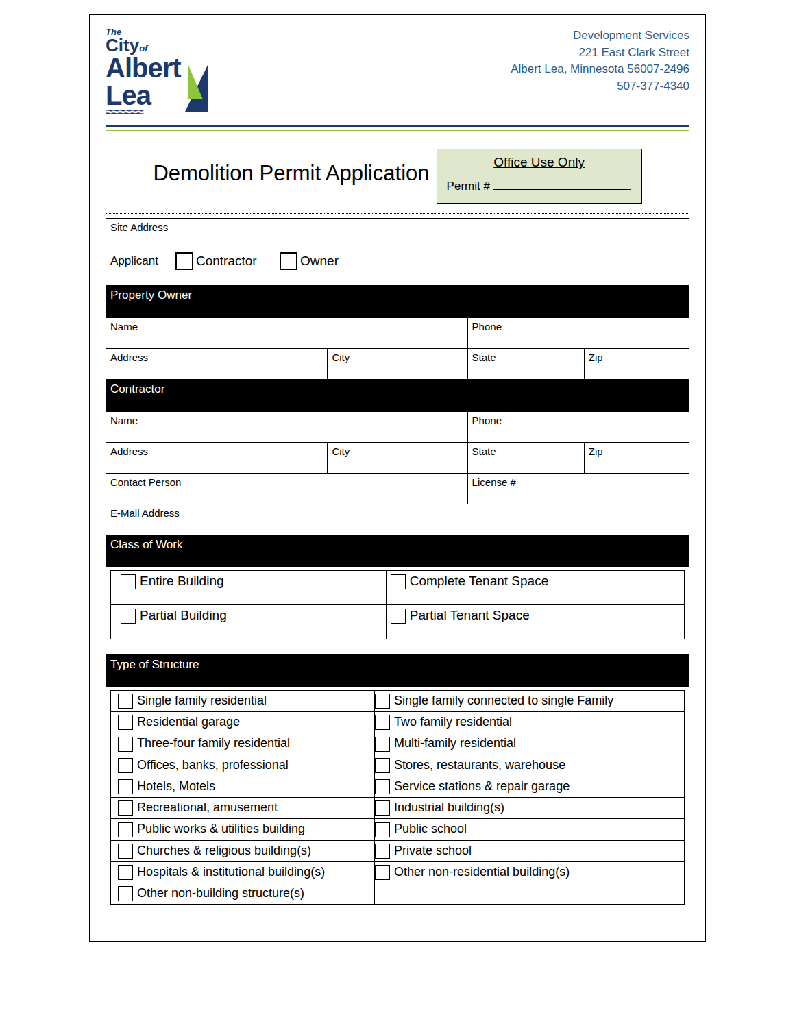The
Cityof
Albert
Lea
≈≈≈≈≈≈
Development Services
221 East Clark Street
Albert Lea, Minnesota 56007-2496
507-377-4340
Demolition Permit Application
Office Use Only
Permit #
| Site Address |
| Applicant Contractor Owner |
| Property Owner |
| Name | Phone |
| Address | City | State | Zip |
| Contractor |
| Name | Phone |
| Address | City | State | Zip |
| Contact Person | License # |
| E-Mail Address |
| Class of Work |
| / Entire Building / Complete Tenant Space / / Partial Building / Partial Tenant Space / |
| Type of Structure |
| / Single family residential / Single family connected to single Family / / Residential garage / Two family residential / / Three-four family residential / Multi-family residential / / Offices, banks, professional / Stores, restaurants, warehouse / / Hotels, Motels / Service stations & repair garage / / Recreational, amusement / Industrial building(s) / / Public works & utilities building / Public school / / Churches & religious building(s) / Private school / / Hospitals & institutional building(s) / Other non-residential building(s) / / Other non-building structure(s) / / |